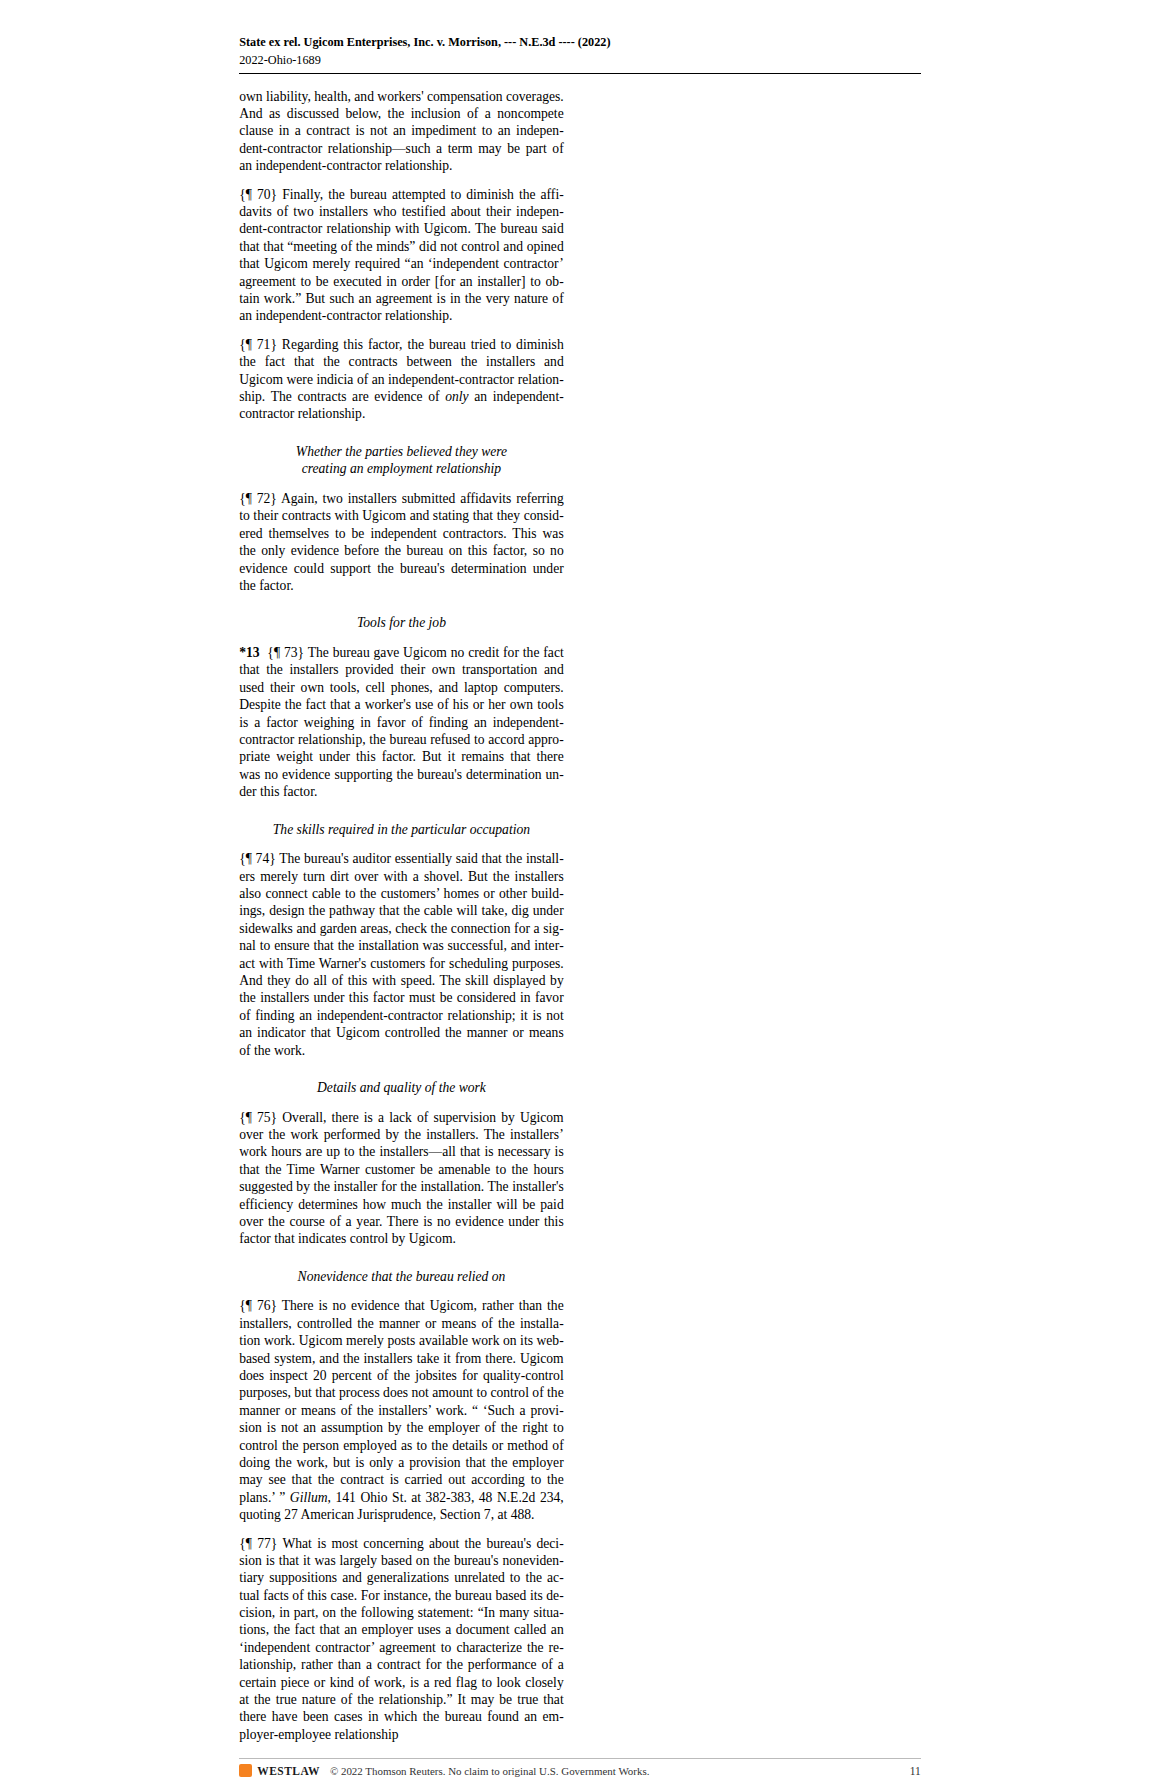State ex rel. Ugicom Enterprises, Inc. v. Morrison, --- N.E.3d ---- (2022)
2022-Ohio-1689
own liability, health, and workers' compensation coverages. And as discussed below, the inclusion of a noncompete clause in a contract is not an impediment to an independent-contractor relationship—such a term may be part of an independent-contractor relationship.
{¶ 70} Finally, the bureau attempted to diminish the affidavits of two installers who testified about their independent-contractor relationship with Ugicom. The bureau said that that “meeting of the minds” did not control and opined that Ugicom merely required “an ‘independent contractor’ agreement to be executed in order [for an installer] to obtain work.” But such an agreement is in the very nature of an independent-contractor relationship.
{¶ 71} Regarding this factor, the bureau tried to diminish the fact that the contracts between the installers and Ugicom were indicia of an independent-contractor relationship. The contracts are evidence of only an independent-contractor relationship.
Whether the parties believed they were
creating an employment relationship
{¶ 72} Again, two installers submitted affidavits referring to their contracts with Ugicom and stating that they considered themselves to be independent contractors. This was the only evidence before the bureau on this factor, so no evidence could support the bureau's determination under the factor.
Tools for the job
*13 {¶ 73} The bureau gave Ugicom no credit for the fact that the installers provided their own transportation and used their own tools, cell phones, and laptop computers. Despite the fact that a worker's use of his or her own tools is a factor weighing in favor of finding an independent-contractor relationship, the bureau refused to accord appropriate weight under this factor. But it remains that there was no evidence supporting the bureau's determination under this factor.
The skills required in the particular occupation
{¶ 74} The bureau's auditor essentially said that the installers merely turn dirt over with a shovel. But the installers also connect cable to the customers’ homes or other buildings, design the pathway that the cable will take, dig under sidewalks and garden areas, check the connection for a signal to ensure that the installation was successful, and interact with Time Warner's customers for scheduling purposes. And they do all of this with speed. The skill displayed by the installers under this factor must be considered in favor of finding an independent-contractor relationship; it is not an indicator that Ugicom controlled the manner or means of the work.
Details and quality of the work
{¶ 75} Overall, there is a lack of supervision by Ugicom over the work performed by the installers. The installers’ work hours are up to the installers—all that is necessary is that the Time Warner customer be amenable to the hours suggested by the installer for the installation. The installer's efficiency determines how much the installer will be paid over the course of a year. There is no evidence under this factor that indicates control by Ugicom.
Nonevidence that the bureau relied on
{¶ 76} There is no evidence that Ugicom, rather than the installers, controlled the manner or means of the installation work. Ugicom merely posts available work on its web-based system, and the installers take it from there. Ugicom does inspect 20 percent of the jobsites for quality-control purposes, but that process does not amount to control of the manner or means of the installers’ work. “ ‘Such a provision is not an assumption by the employer of the right to control the person employed as to the details or method of doing the work, but is only a provision that the employer may see that the contract is carried out according to the plans.’ ” Gillum, 141 Ohio St. at 382-383, 48 N.E.2d 234, quoting 27 American Jurisprudence, Section 7, at 488.
{¶ 77} What is most concerning about the bureau's decision is that it was largely based on the bureau's nonevidentiary suppositions and generalizations unrelated to the actual facts of this case. For instance, the bureau based its decision, in part, on the following statement: “In many situations, the fact that an employer uses a document called an ‘independent contractor’ agreement to characterize the relationship, rather than a contract for the performance of a certain piece or kind of work, is a red flag to look closely at the true nature of the relationship.” It may be true that there have been cases in which the bureau found an employer-employee relationship
WESTLAW © 2022 Thomson Reuters. No claim to original U.S. Government Works. 11